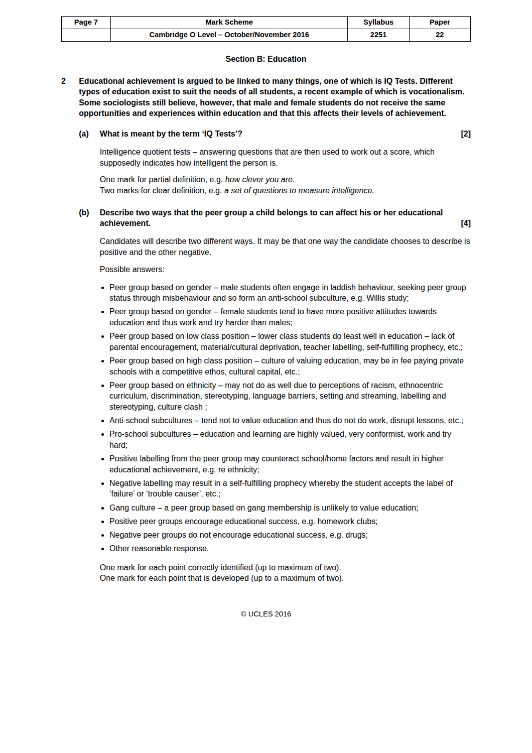| Page 7 | Mark Scheme | Syllabus | Paper |
| --- | --- | --- | --- |
| | Cambridge O Level – October/November 2016 | 2251 | 22 |
Section B: Education
2
Educational achievement is argued to be linked to many things, one of which is IQ Tests. Different types of education exist to suit the needs of all students, a recent example of which is vocationalism. Some sociologists still believe, however, that male and female students do not receive the same opportunities and experiences within education and that this affects their levels of achievement.
(a)
What is meant by the term ‘IQ Tests’? [2]
Intelligence quotient tests – answering questions that are then used to work out a score, which supposedly indicates how intelligent the person is.
One mark for partial definition, e.g. how clever you are.
Two marks for clear definition, e.g. a set of questions to measure intelligence.
(b)
Describe two ways that the peer group a child belongs to can affect his or her educational achievement. [4]
Candidates will describe two different ways. It may be that one way the candidate chooses to describe is positive and the other negative.
Possible answers:
Peer group based on gender – male students often engage in laddish behaviour, seeking peer group status through misbehaviour and so form an anti-school subculture, e.g. Willis study;
Peer group based on gender – female students tend to have more positive attitudes towards education and thus work and try harder than males;
Peer group based on low class position – lower class students do least well in education – lack of parental encouragement, material/cultural deprivation, teacher labelling, self-fulfilling prophecy, etc.;
Peer group based on high class position – culture of valuing education, may be in fee paying private schools with a competitive ethos, cultural capital, etc.;
Peer group based on ethnicity – may not do as well due to perceptions of racism, ethnocentric curriculum, discrimination, stereotyping, language barriers, setting and streaming, labelling and stereotyping, culture clash ;
Anti-school subcultures – tend not to value education and thus do not do work, disrupt lessons, etc.;
Pro-school subcultures – education and learning are highly valued, very conformist, work and try hard;
Positive labelling from the peer group may counteract school/home factors and result in higher educational achievement, e.g. re ethnicity;
Negative labelling may result in a self-fulfilling prophecy whereby the student accepts the label of ‘failure’ or ‘trouble causer’, etc.;
Gang culture – a peer group based on gang membership is unlikely to value education;
Positive peer groups encourage educational success, e.g. homework clubs;
Negative peer groups do not encourage educational success, e.g. drugs;
Other reasonable response.
One mark for each point correctly identified (up to maximum of two).
One mark for each point that is developed (up to a maximum of two).
© UCLES 2016